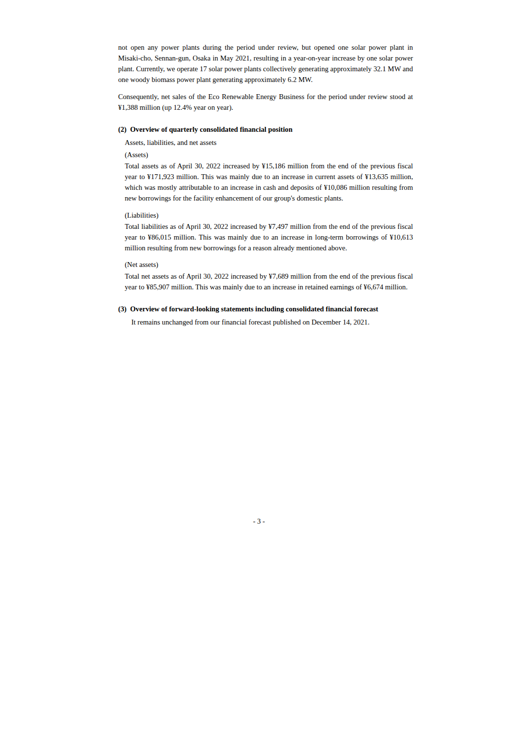not open any power plants during the period under review, but opened one solar power plant in Misaki-cho, Sennan-gun, Osaka in May 2021, resulting in a year-on-year increase by one solar power plant. Currently, we operate 17 solar power plants collectively generating approximately 32.1 MW and one woody biomass power plant generating approximately 6.2 MW.
Consequently, net sales of the Eco Renewable Energy Business for the period under review stood at ¥1,388 million (up 12.4% year on year).
(2) Overview of quarterly consolidated financial position
Assets, liabilities, and net assets
(Assets)
Total assets as of April 30, 2022 increased by ¥15,186 million from the end of the previous fiscal year to ¥171,923 million. This was mainly due to an increase in current assets of ¥13,635 million, which was mostly attributable to an increase in cash and deposits of ¥10,086 million resulting from new borrowings for the facility enhancement of our group's domestic plants.
(Liabilities)
Total liabilities as of April 30, 2022 increased by ¥7,497 million from the end of the previous fiscal year to ¥86,015 million. This was mainly due to an increase in long-term borrowings of ¥10,613 million resulting from new borrowings for a reason already mentioned above.
(Net assets)
Total net assets as of April 30, 2022 increased by ¥7,689 million from the end of the previous fiscal year to ¥85,907 million. This was mainly due to an increase in retained earnings of ¥6,674 million.
(3) Overview of forward-looking statements including consolidated financial forecast
It remains unchanged from our financial forecast published on December 14, 2021.
- 3 -